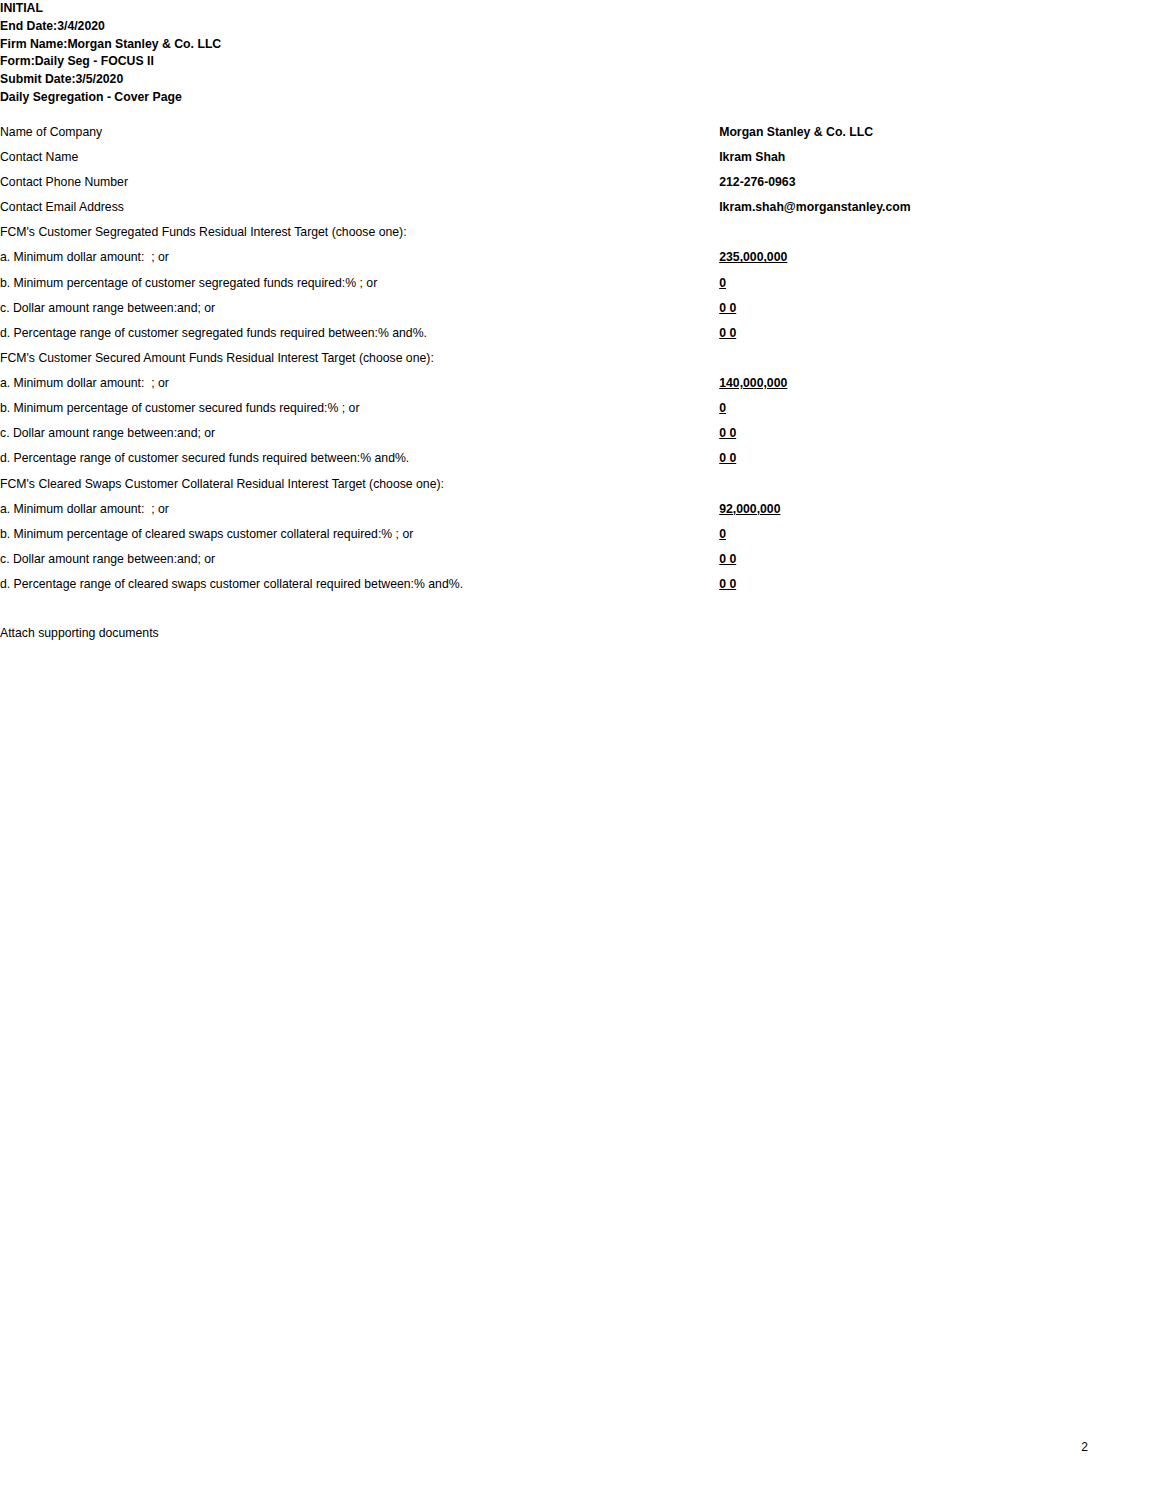INITIAL
End Date:3/4/2020
Firm Name:Morgan Stanley & Co. LLC
Form:Daily Seg - FOCUS II
Submit Date:3/5/2020
Daily Segregation - Cover Page
| Name of Company | Morgan Stanley & Co. LLC |
| Contact Name | Ikram Shah |
| Contact Phone Number | 212-276-0963 |
| Contact Email Address | Ikram.shah@morganstanley.com |
| FCM's Customer Segregated Funds Residual Interest Target (choose one): |
| a. Minimum dollar amount: ; or | 235,000,000 |
| b. Minimum percentage of customer segregated funds required:% ; or | 0 |
| c. Dollar amount range between:and; or | 0 0 |
| d. Percentage range of customer segregated funds required between:% and%. | 0 0 |
| FCM's Customer Secured Amount Funds Residual Interest Target (choose one): |
| a. Minimum dollar amount: ; or | 140,000,000 |
| b. Minimum percentage of customer secured funds required:% ; or | 0 |
| c. Dollar amount range between:and; or | 0 0 |
| d. Percentage range of customer secured funds required between:% and%. | 0 0 |
| FCM's Cleared Swaps Customer Collateral Residual Interest Target (choose one): |
| a. Minimum dollar amount: ; or | 92,000,000 |
| b. Minimum percentage of cleared swaps customer collateral required:% ; or | 0 |
| c. Dollar amount range between:and; or | 0 0 |
| d. Percentage range of cleared swaps customer collateral required between:% and%. | 0 0 |
Attach supporting documents
2